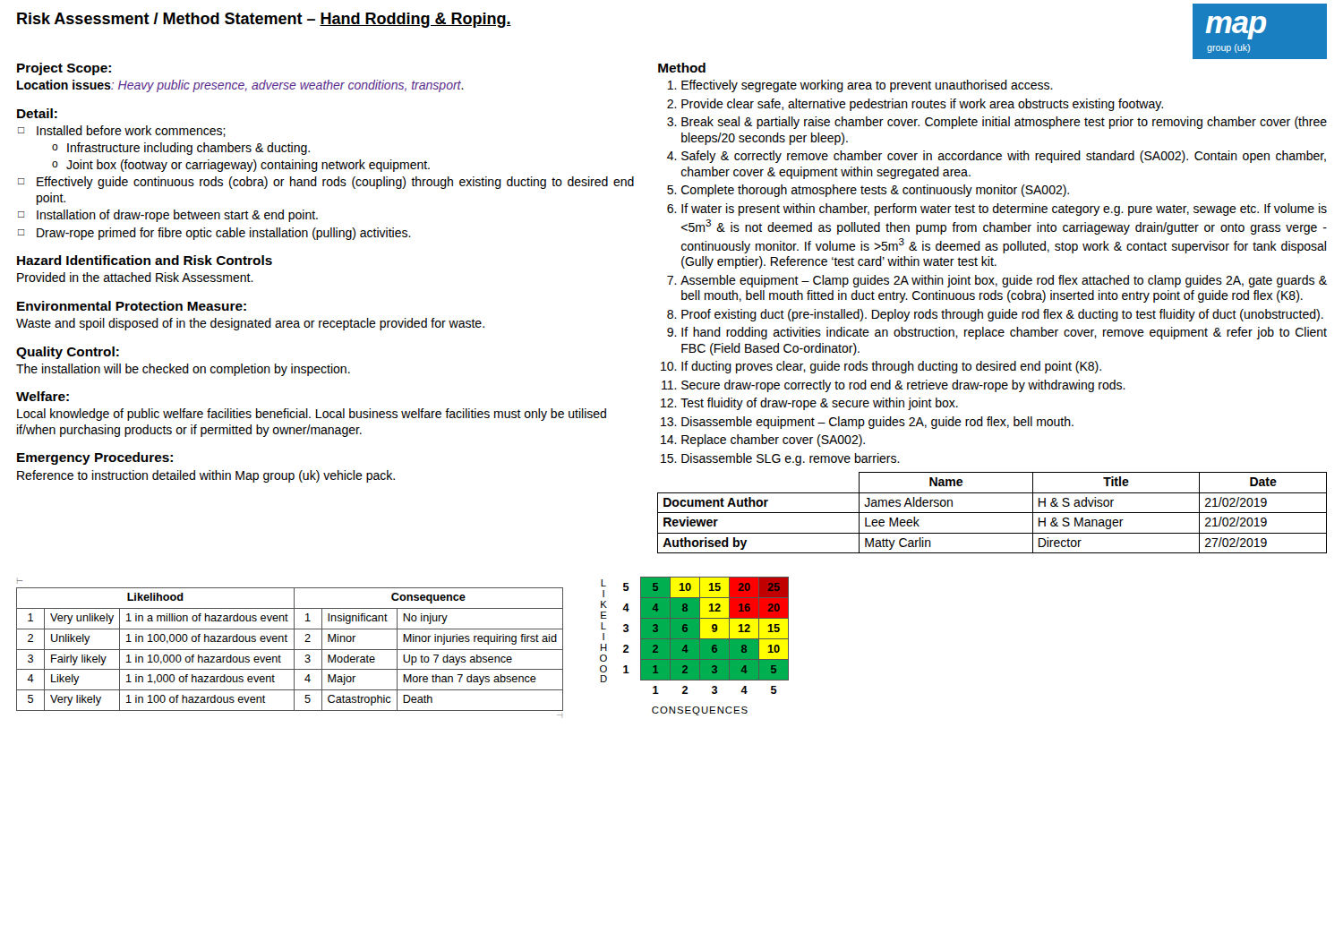map
group (uk)
Risk Assessment / Method Statement – Hand Rodding & Roping.
Project Scope:
Location issues: Heavy public presence, adverse weather conditions, transport.
Detail:
Installed before work commences;
Infrastructure including chambers & ducting.
Joint box (footway or carriageway) containing network equipment.
Effectively guide continuous rods (cobra) or hand rods (coupling) through existing ducting to desired end point.
Installation of draw-rope between start & end point.
Draw-rope primed for fibre optic cable installation (pulling) activities.
Hazard Identification and Risk Controls
Provided in the attached Risk Assessment.
Environmental Protection Measure:
Waste and spoil disposed of in the designated area or receptacle provided for waste.
Quality Control:
The installation will be checked on completion by inspection.
Welfare:
Local knowledge of public welfare facilities beneficial. Local business welfare facilities must only be utilised if/when purchasing products or if permitted by owner/manager.
Emergency Procedures:
Reference to instruction detailed within Map group (uk) vehicle pack.
Method
Effectively segregate working area to prevent unauthorised access.
Provide clear safe, alternative pedestrian routes if work area obstructs existing footway.
Break seal & partially raise chamber cover. Complete initial atmosphere test prior to removing chamber cover (three bleeps/20 seconds per bleep).
Safely & correctly remove chamber cover in accordance with required standard (SA002). Contain open chamber, chamber cover & equipment within segregated area.
Complete thorough atmosphere tests & continuously monitor (SA002).
If water is present within chamber, perform water test to determine category e.g. pure water, sewage etc. If volume is <5m3 & is not deemed as polluted then pump from chamber into carriageway drain/gutter or onto grass verge - continuously monitor. If volume is >5m3 & is deemed as polluted, stop work & contact supervisor for tank disposal (Gully emptier). Reference ‘test card’ within water test kit.
Assemble equipment – Clamp guides 2A within joint box, guide rod flex attached to clamp guides 2A, gate guards & bell mouth, bell mouth fitted in duct entry. Continuous rods (cobra) inserted into entry point of guide rod flex (K8).
Proof existing duct (pre-installed). Deploy rods through guide rod flex & ducting to test fluidity of duct (unobstructed).
If hand rodding activities indicate an obstruction, replace chamber cover, remove equipment & refer job to Client FBC (Field Based Co-ordinator).
If ducting proves clear, guide rods through ducting to desired end point (K8).
Secure draw-rope correctly to rod end & retrieve draw-rope by withdrawing rods.
Test fluidity of draw-rope & secure within joint box.
Disassemble equipment – Clamp guides 2A, guide rod flex, bell mouth.
Replace chamber cover (SA002).
Disassemble SLG e.g. remove barriers.
| | Name | Title | Date |
| --- | --- | --- | --- |
| Document Author | James Alderson | H & S advisor | 21/02/2019 |
| Reviewer | Lee Meek | H & S Manager | 21/02/2019 |
| Authorised by | Matty Carlin | Director | 27/02/2019 |
⊢
| Likelihood | Consequence |
| --- | --- |
| 1 | Very unlikely | 1 in a million of hazardous event | 1 | Insignificant | No injury |
| 2 | Unlikely | 1 in 100,000 of hazardous event | 2 | Minor | Minor injuries requiring first aid |
| 3 | Fairly likely | 1 in 10,000 of hazardous event | 3 | Moderate | Up to 7 days absence |
| 4 | Likely | 1 in 1,000 of hazardous event | 4 | Major | More than 7 days absence |
| 5 | Very likely | 1 in 100 of hazardous event | 5 | Catastrophic | Death |
⊣
L
I
K
E
L
I
H
O
O
D
| 5 | 5 | 10 | 15 | 20 | 25 |
| 4 | 4 | 8 | 12 | 16 | 20 |
| 3 | 3 | 6 | 9 | 12 | 15 |
| 2 | 2 | 4 | 6 | 8 | 10 |
| 1 | 1 | 2 | 3 | 4 | 5 |
| | 1 | 2 | 3 | 4 | 5 |
CONSEQUENCES